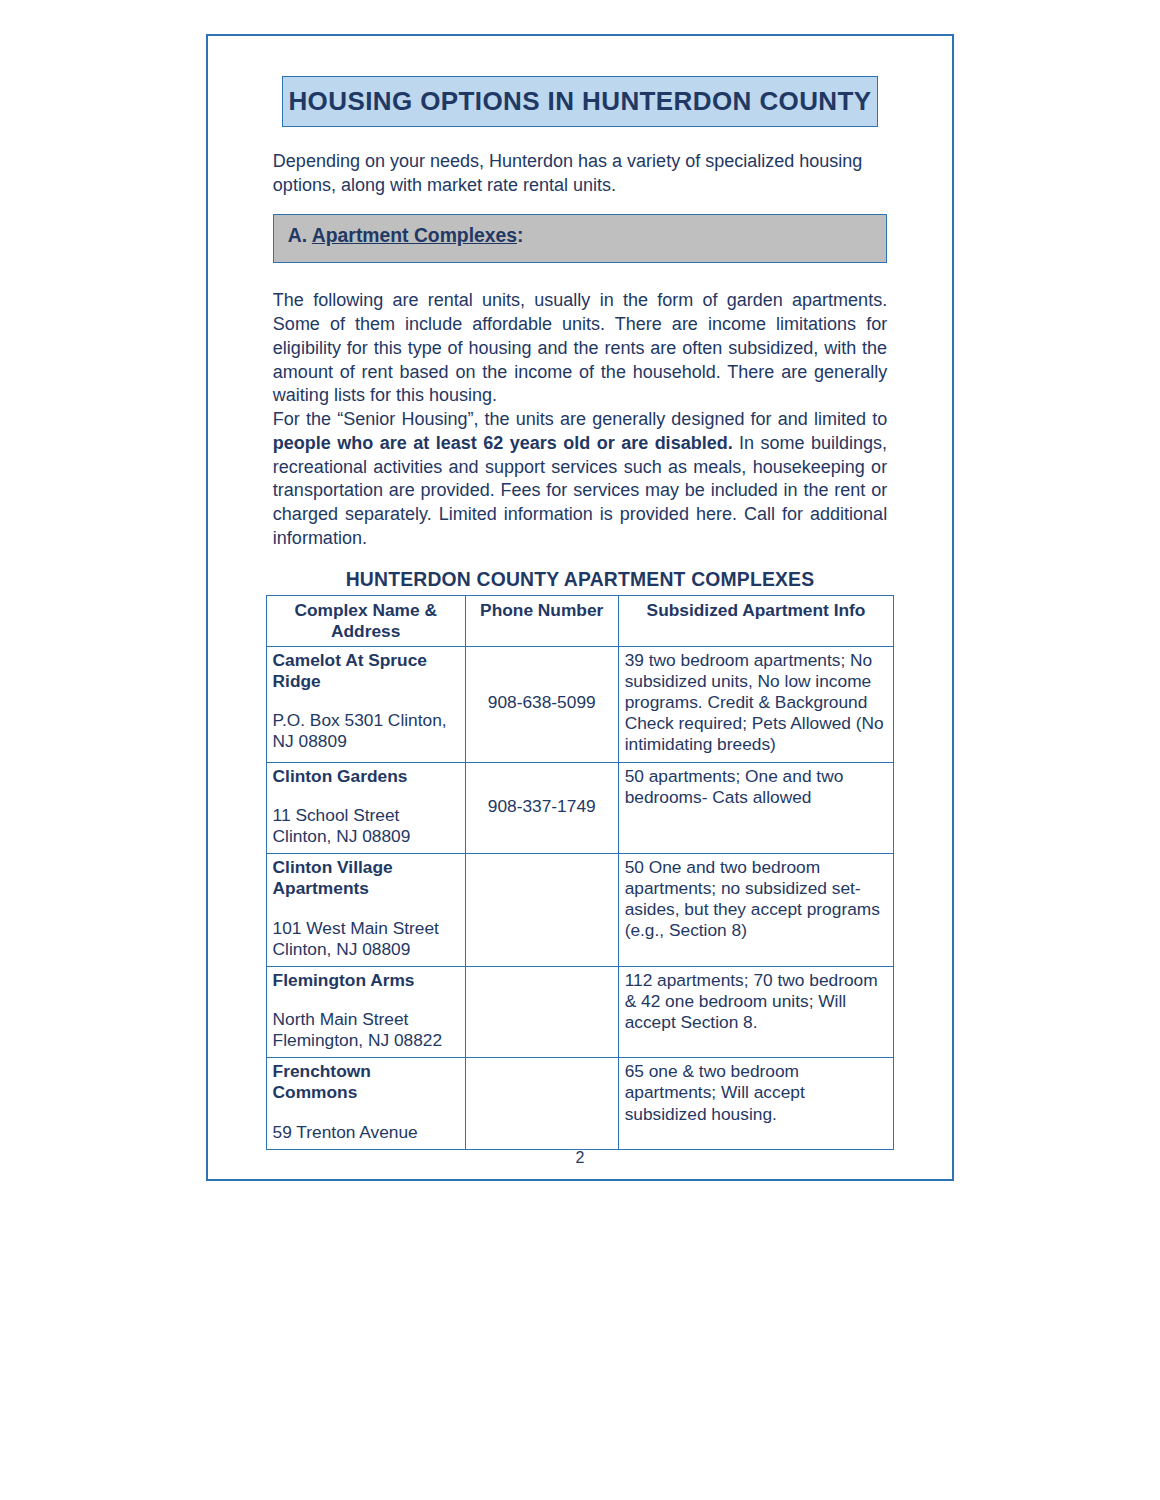HOUSING OPTIONS IN HUNTERDON COUNTY
Depending on your needs, Hunterdon has a variety of specialized housing options, along with market rate rental units.
A. Apartment Complexes:
The following are rental units, usually in the form of garden apartments. Some of them include affordable units. There are income limitations for eligibility for this type of housing and the rents are often subsidized, with the amount of rent based on the income of the household. There are generally waiting lists for this housing.
For the “Senior Housing”, the units are generally designed for and limited to people who are at least 62 years old or are disabled. In some buildings, recreational activities and support services such as meals, housekeeping or transportation are provided. Fees for services may be included in the rent or charged separately. Limited information is provided here. Call for additional information.
HUNTERDON COUNTY APARTMENT COMPLEXES
| Complex Name & Address | Phone Number | Subsidized Apartment Info |
| --- | --- | --- |
| Camelot At Spruce Ridge P.O. Box 5301 Clinton, NJ 08809 | 908-638-5099 | 39 two bedroom apartments; No subsidized units, No low income programs. Credit & Background Check required; Pets Allowed (No intimidating breeds) |
| Clinton Gardens 11 School Street Clinton, NJ 08809 | 908-337-1749 | 50 apartments; One and two bedrooms- Cats allowed |
| Clinton Village Apartments 101 West Main Street Clinton, NJ 08809 | | 50 One and two bedroom apartments; no subsidized set-asides, but they accept programs (e.g., Section 8) |
| Flemington Arms North Main Street Flemington, NJ 08822 | | 112 apartments; 70 two bedroom & 42 one bedroom units; Will accept Section 8. |
| Frenchtown Commons 59 Trenton Avenue | | 65 one & two bedroom apartments; Will accept subsidized housing. |
2